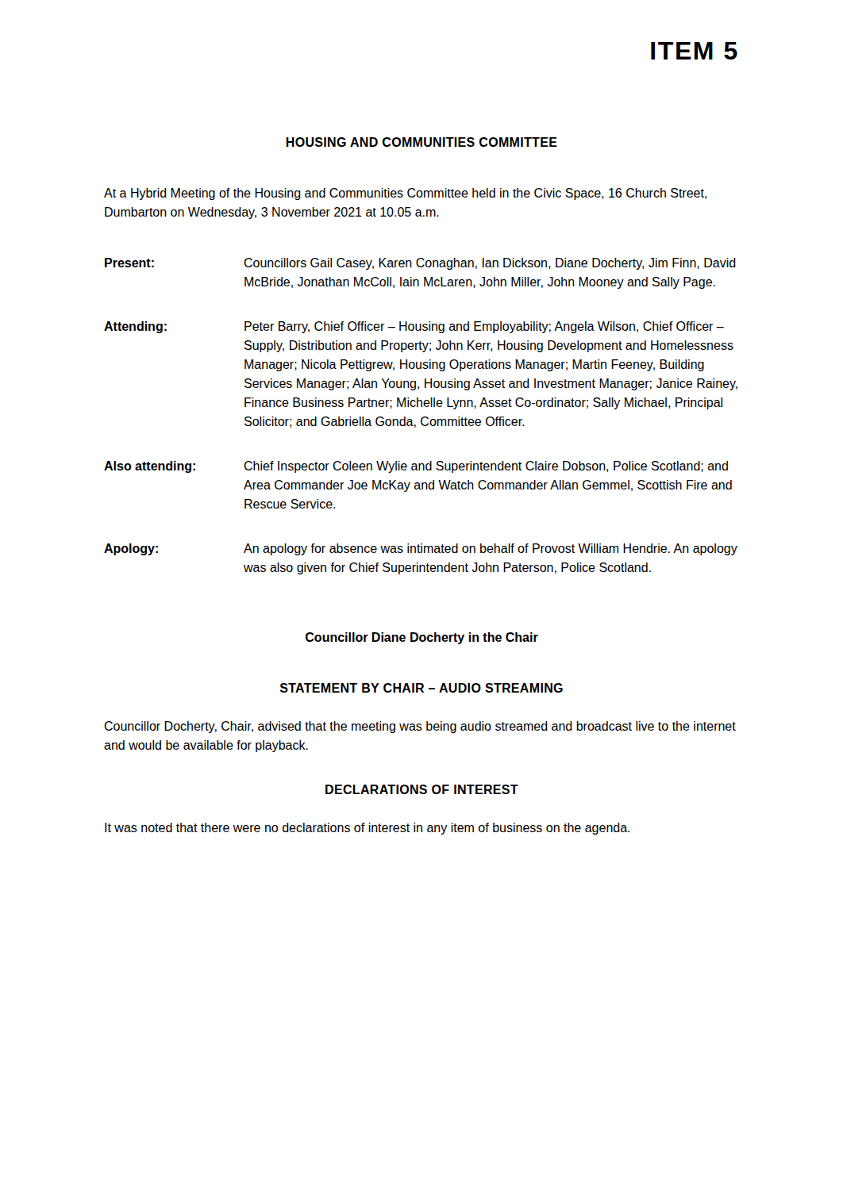ITEM 5
HOUSING AND COMMUNITIES COMMITTEE
At a Hybrid Meeting of the Housing and Communities Committee held in the Civic Space, 16 Church Street, Dumbarton on Wednesday, 3 November 2021 at 10.05 a.m.
| Present: | Councillors Gail Casey, Karen Conaghan, Ian Dickson, Diane Docherty, Jim Finn, David McBride, Jonathan McColl, Iain McLaren, John Miller, John Mooney and Sally Page. |
| Attending: | Peter Barry, Chief Officer – Housing and Employability; Angela Wilson, Chief Officer – Supply, Distribution and Property; John Kerr, Housing Development and Homelessness Manager; Nicola Pettigrew, Housing Operations Manager; Martin Feeney, Building Services Manager; Alan Young, Housing Asset and Investment Manager; Janice Rainey, Finance Business Partner; Michelle Lynn, Asset Co-ordinator; Sally Michael, Principal Solicitor; and Gabriella Gonda, Committee Officer. |
| Also attending: | Chief Inspector Coleen Wylie and Superintendent Claire Dobson, Police Scotland; and Area Commander Joe McKay and Watch Commander Allan Gemmel, Scottish Fire and Rescue Service. |
| Apology: | An apology for absence was intimated on behalf of Provost William Hendrie. An apology was also given for Chief Superintendent John Paterson, Police Scotland. |
Councillor Diane Docherty in the Chair
STATEMENT BY CHAIR – AUDIO STREAMING
Councillor Docherty, Chair, advised that the meeting was being audio streamed and broadcast live to the internet and would be available for playback.
DECLARATIONS OF INTEREST
It was noted that there were no declarations of interest in any item of business on the agenda.